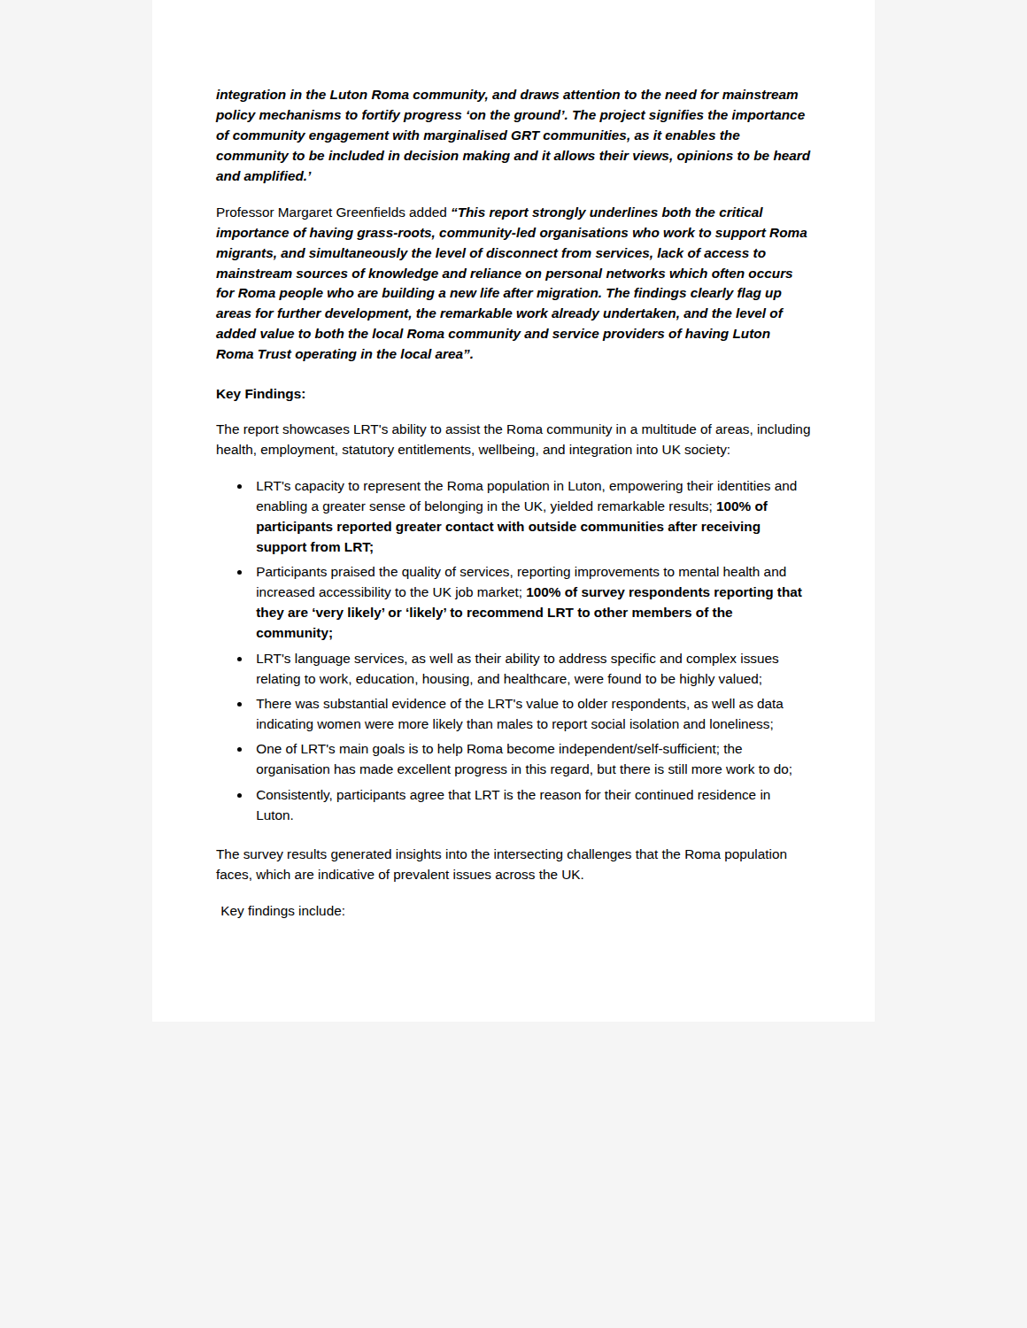integration in the Luton Roma community, and draws attention to the need for mainstream policy mechanisms to fortify progress ‘on the ground’. The project signifies the importance of community engagement with marginalised GRT communities, as it enables the community to be included in decision making and it allows their views, opinions to be heard and amplified.’
Professor Margaret Greenfields added “This report strongly underlines both the critical importance of having grass-roots, community-led organisations who work to support Roma migrants, and simultaneously the level of disconnect from services, lack of access to mainstream sources of knowledge and reliance on personal networks which often occurs for Roma people who are building a new life after migration. The findings clearly flag up areas for further development, the remarkable work already undertaken, and the level of added value to both the local Roma community and service providers of having Luton Roma Trust operating in the local area”.
Key Findings:
The report showcases LRT's ability to assist the Roma community in a multitude of areas, including health, employment, statutory entitlements, wellbeing, and integration into UK society:
LRT's capacity to represent the Roma population in Luton, empowering their identities and enabling a greater sense of belonging in the UK, yielded remarkable results; 100% of participants reported greater contact with outside communities after receiving support from LRT;
Participants praised the quality of services, reporting improvements to mental health and increased accessibility to the UK job market; 100% of survey respondents reporting that they are ‘very likely’ or ‘likely’ to recommend LRT to other members of the community;
LRT's language services, as well as their ability to address specific and complex issues relating to work, education, housing, and healthcare, were found to be highly valued;
There was substantial evidence of the LRT's value to older respondents, as well as data indicating women were more likely than males to report social isolation and loneliness;
One of LRT's main goals is to help Roma become independent/self-sufficient; the organisation has made excellent progress in this regard, but there is still more work to do;
Consistently, participants agree that LRT is the reason for their continued residence in Luton.
The survey results generated insights into the intersecting challenges that the Roma population faces, which are indicative of prevalent issues across the UK.
Key findings include: